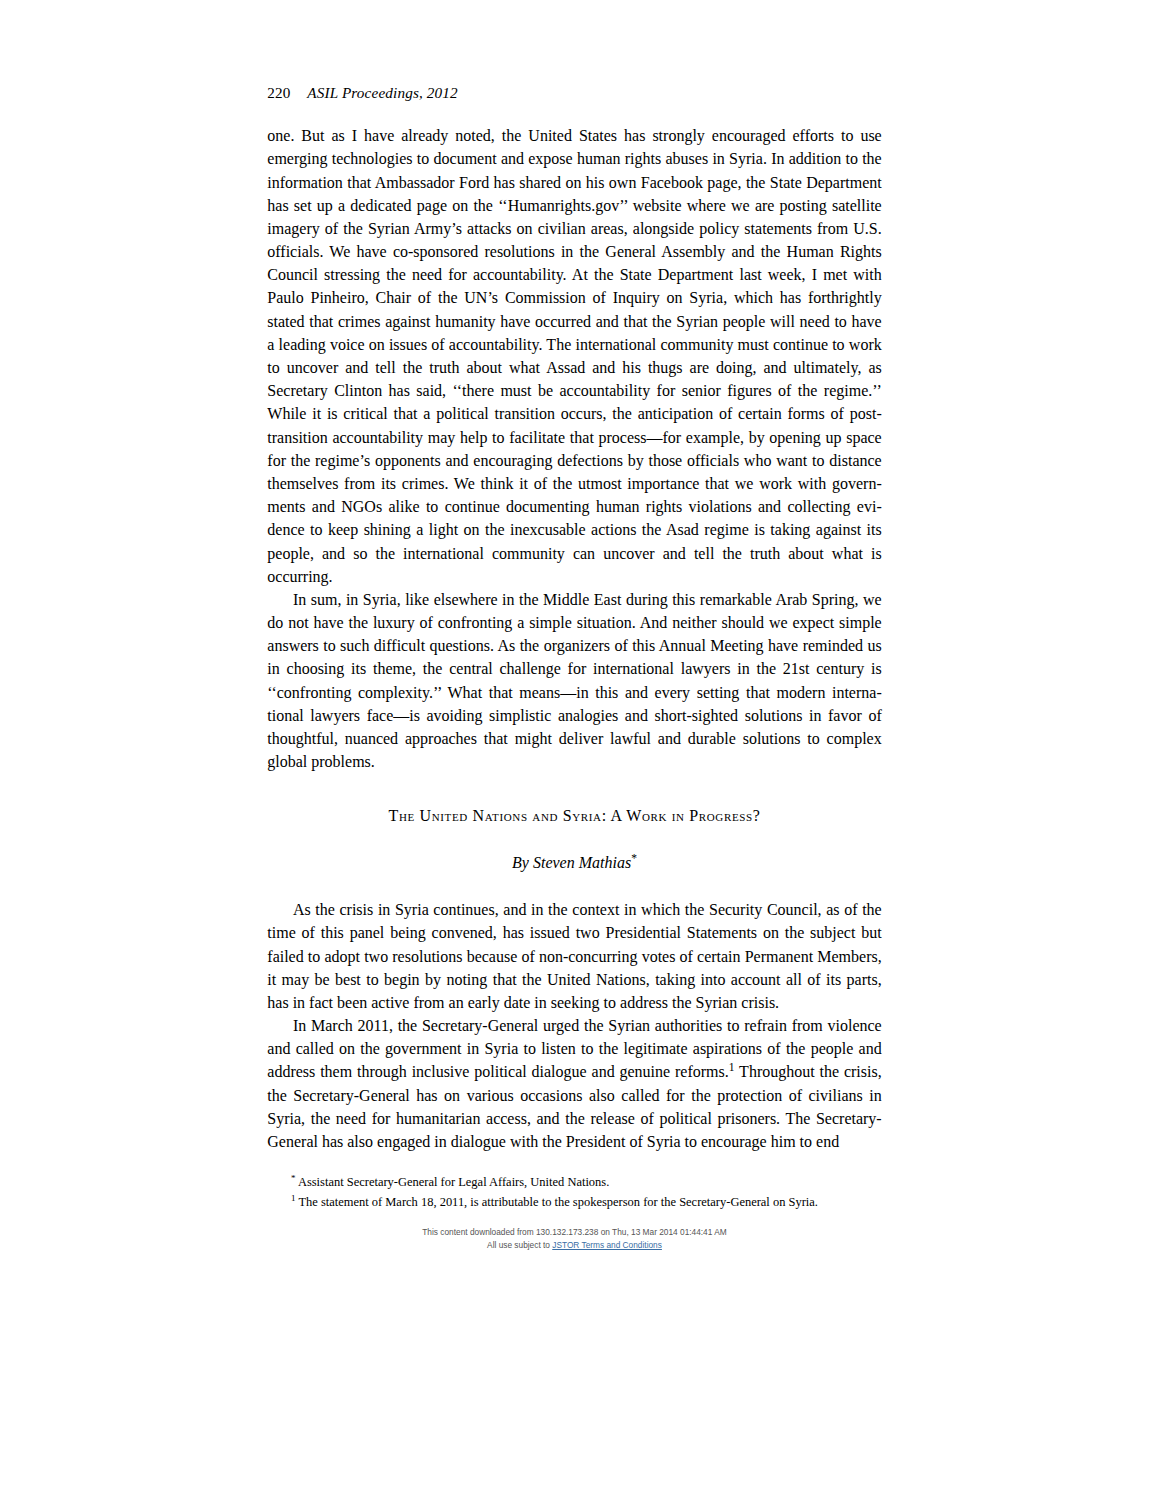220 ASIL Proceedings, 2012
one. But as I have already noted, the United States has strongly encouraged efforts to use emerging technologies to document and expose human rights abuses in Syria. In addition to the information that Ambassador Ford has shared on his own Facebook page, the State Department has set up a dedicated page on the ‘‘Humanrights.gov’’ website where we are posting satellite imagery of the Syrian Army’s attacks on civilian areas, alongside policy statements from U.S. officials. We have co-sponsored resolutions in the General Assembly and the Human Rights Council stressing the need for accountability. At the State Department last week, I met with Paulo Pinheiro, Chair of the UN’s Commission of Inquiry on Syria, which has forthrightly stated that crimes against humanity have occurred and that the Syrian people will need to have a leading voice on issues of accountability. The international community must continue to work to uncover and tell the truth about what Assad and his thugs are doing, and ultimately, as Secretary Clinton has said, ‘‘there must be accountability for senior figures of the regime.’’ While it is critical that a political transition occurs, the anticipation of certain forms of post-transition accountability may help to facilitate that process—for example, by opening up space for the regime’s opponents and encouraging defections by those officials who want to distance themselves from its crimes. We think it of the utmost importance that we work with governments and NGOs alike to continue documenting human rights violations and collecting evidence to keep shining a light on the inexcusable actions the Asad regime is taking against its people, and so the international community can uncover and tell the truth about what is occurring.
In sum, in Syria, like elsewhere in the Middle East during this remarkable Arab Spring, we do not have the luxury of confronting a simple situation. And neither should we expect simple answers to such difficult questions. As the organizers of this Annual Meeting have reminded us in choosing its theme, the central challenge for international lawyers in the 21st century is ‘‘confronting complexity.’’ What that means—in this and every setting that modern international lawyers face—is avoiding simplistic analogies and short-sighted solutions in favor of thoughtful, nuanced approaches that might deliver lawful and durable solutions to complex global problems.
The United Nations and Syria: A Work in Progress?
By Steven Mathias*
As the crisis in Syria continues, and in the context in which the Security Council, as of the time of this panel being convened, has issued two Presidential Statements on the subject but failed to adopt two resolutions because of non-concurring votes of certain Permanent Members, it may be best to begin by noting that the United Nations, taking into account all of its parts, has in fact been active from an early date in seeking to address the Syrian crisis.
In March 2011, the Secretary-General urged the Syrian authorities to refrain from violence and called on the government in Syria to listen to the legitimate aspirations of the people and address them through inclusive political dialogue and genuine reforms.1 Throughout the crisis, the Secretary-General has on various occasions also called for the protection of civilians in Syria, the need for humanitarian access, and the release of political prisoners. The Secretary-General has also engaged in dialogue with the President of Syria to encourage him to end
* Assistant Secretary-General for Legal Affairs, United Nations.
1 The statement of March 18, 2011, is attributable to the spokesperson for the Secretary-General on Syria.
This content downloaded from 130.132.173.238 on Thu, 13 Mar 2014 01:44:41 AM
All use subject to JSTOR Terms and Conditions